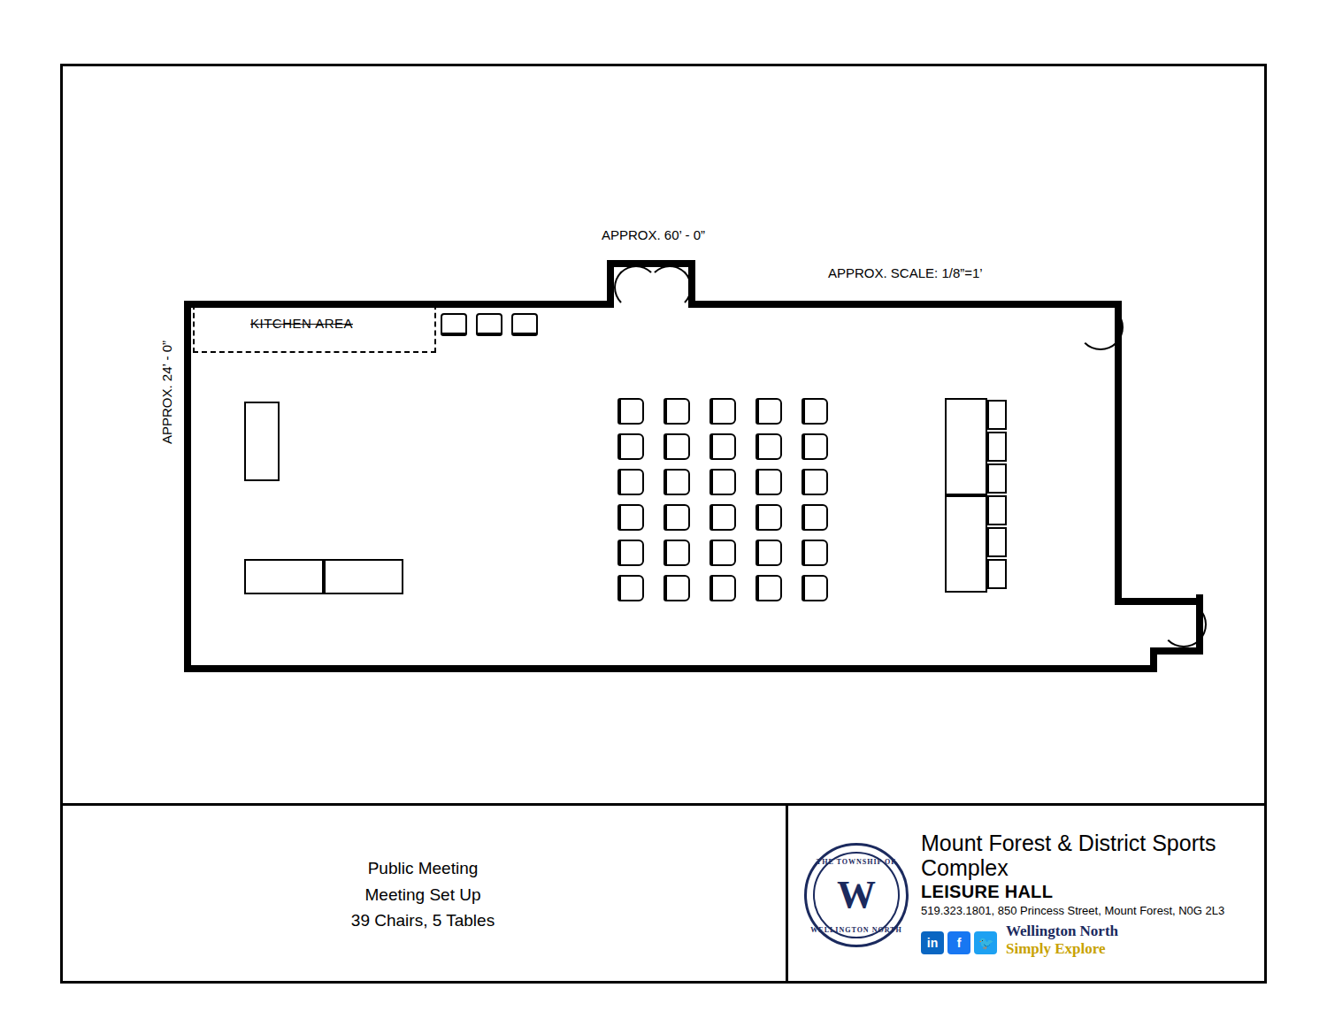APPROX. 60’ - 0”
APPROX. SCALE: 1/8”=1’
APPROX. 24’ - 0”
KITCHEN AREA
Public Meeting
Meeting Set Up
39 Chairs, 5 Tables
THE TOWNSHIP OF
W
WELLINGTON NORTH
Mount Forest & District Sports Complex
LEISURE HALL
519.323.1801, 850 Princess Street, Mount Forest, N0G 2L3
in f 🐦
Wellington North
Simply Explore